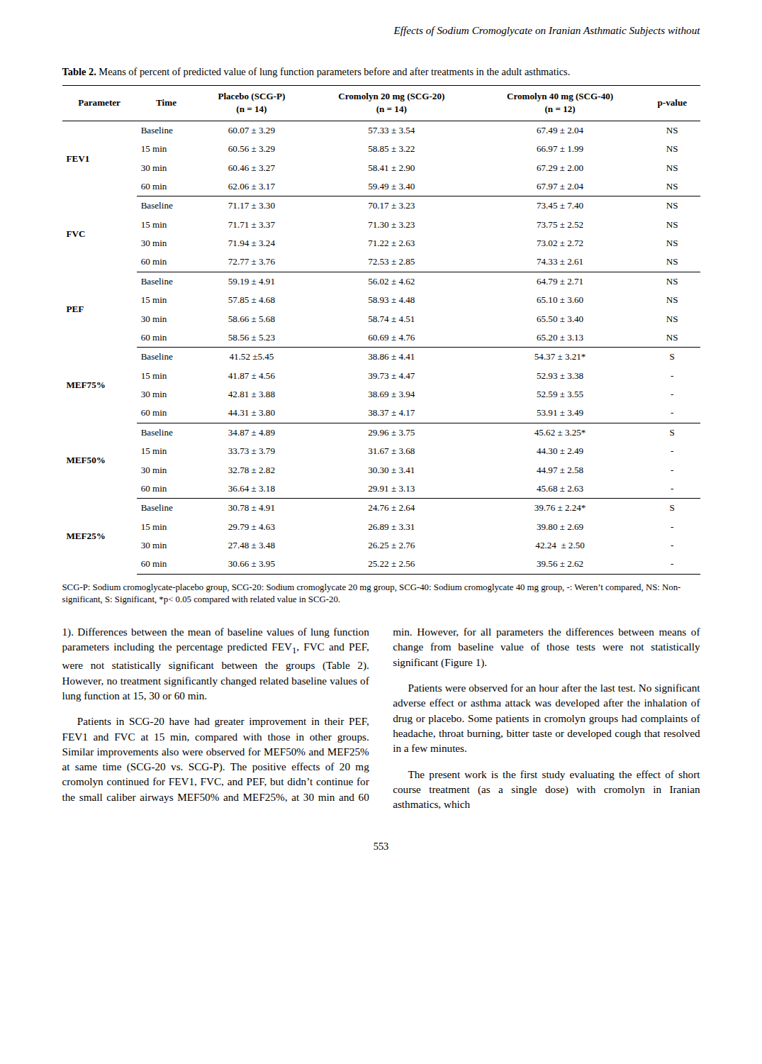Effects of Sodium Cromoglycate on Iranian Asthmatic Subjects without
Table 2. Means of percent of predicted value of lung function parameters before and after treatments in the adult asthmatics.
| Parameter | Time | Placebo (SCG-P) (n = 14) | Cromolyn 20 mg (SCG-20) (n = 14) | Cromolyn 40 mg (SCG-40) (n = 12) | p-value |
| --- | --- | --- | --- | --- | --- |
| FEV1 | Baseline | 60.07 ± 3.29 | 57.33 ± 3.54 | 67.49 ± 2.04 | NS |
| 15 min | 60.56 ± 3.29 | 58.85 ± 3.22 | 66.97 ± 1.99 | NS |
| 30 min | 60.46 ± 3.27 | 58.41 ± 2.90 | 67.29 ± 2.00 | NS |
| 60 min | 62.06 ± 3.17 | 59.49 ± 3.40 | 67.97 ± 2.04 | NS |
| FVC | Baseline | 71.17 ± 3.30 | 70.17 ± 3.23 | 73.45 ± 7.40 | NS |
| 15 min | 71.71 ± 3.37 | 71.30 ± 3.23 | 73.75 ± 2.52 | NS |
| 30 min | 71.94 ± 3.24 | 71.22 ± 2.63 | 73.02 ± 2.72 | NS |
| 60 min | 72.77 ± 3.76 | 72.53 ± 2.85 | 74.33 ± 2.61 | NS |
| PEF | Baseline | 59.19 ± 4.91 | 56.02 ± 4.62 | 64.79 ± 2.71 | NS |
| 15 min | 57.85 ± 4.68 | 58.93 ± 4.48 | 65.10 ± 3.60 | NS |
| 30 min | 58.66 ± 5.68 | 58.74 ± 4.51 | 65.50 ± 3.40 | NS |
| 60 min | 58.56 ± 5.23 | 60.69 ± 4.76 | 65.20 ± 3.13 | NS |
| MEF75% | Baseline | 41.52 ±5.45 | 38.86 ± 4.41 | 54.37 ± 3.21* | S |
| 15 min | 41.87 ± 4.56 | 39.73 ± 4.47 | 52.93 ± 3.38 | - |
| 30 min | 42.81 ± 3.88 | 38.69 ± 3.94 | 52.59 ± 3.55 | - |
| 60 min | 44.31 ± 3.80 | 38.37 ± 4.17 | 53.91 ± 3.49 | - |
| MEF50% | Baseline | 34.87 ± 4.89 | 29.96 ± 3.75 | 45.62 ± 3.25* | S |
| 15 min | 33.73 ± 3.79 | 31.67 ± 3.68 | 44.30 ± 2.49 | - |
| 30 min | 32.78 ± 2.82 | 30.30 ± 3.41 | 44.97 ± 2.58 | - |
| 60 min | 36.64 ± 3.18 | 29.91 ± 3.13 | 45.68 ± 2.63 | - |
| MEF25% | Baseline | 30.78 ± 4.91 | 24.76 ± 2.64 | 39.76 ± 2.24* | S |
| 15 min | 29.79 ± 4.63 | 26.89 ± 3.31 | 39.80 ± 2.69 | - |
| 30 min | 27.48 ± 3.48 | 26.25 ± 2.76 | 42.24 ± 2.50 | - |
| 60 min | 30.66 ± 3.95 | 25.22 ± 2.56 | 39.56 ± 2.62 | - |
SCG-P: Sodium cromoglycate-placebo group, SCG-20: Sodium cromoglycate 20 mg group, SCG-40: Sodium cromoglycate 40 mg group, -: Weren’t compared, NS: Non-significant, S: Significant, *p< 0.05 compared with related value in SCG-20.
1). Differences between the mean of baseline values of lung function parameters including the percentage predicted FEV1, FVC and PEF, were not statistically significant between the groups (Table 2). However, no treatment significantly changed related baseline values of lung function at 15, 30 or 60 min.
Patients in SCG-20 have had greater improvement in their PEF, FEV1 and FVC at 15 min, compared with those in other groups. Similar improvements also were observed for MEF50% and MEF25% at same time (SCG-20 vs. SCG-P). The positive effects of 20 mg cromolyn continued for FEV1, FVC, and PEF, but didn’t continue for the small caliber airways MEF50% and MEF25%, at 30 min and 60 min. However, for all parameters the differences between means of change from baseline value of those tests were not statistically significant (Figure 1).
Patients were observed for an hour after the last test. No significant adverse effect or asthma attack was developed after the inhalation of drug or placebo. Some patients in cromolyn groups had complaints of headache, throat burning, bitter taste or developed cough that resolved in a few minutes.
The present work is the first study evaluating the effect of short course treatment (as a single dose) with cromolyn in Iranian asthmatics, which
553